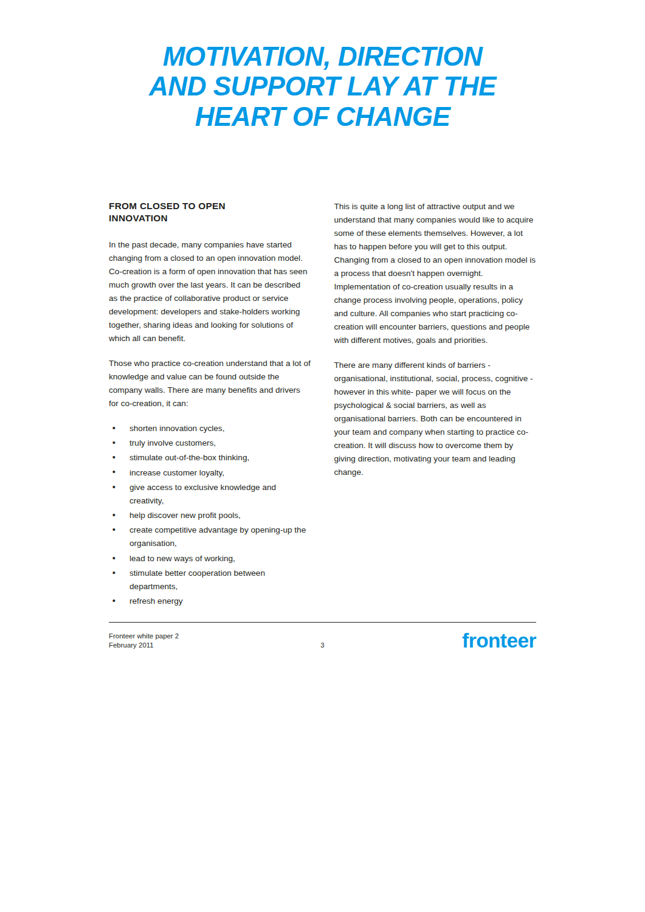MOTIVATION, DIRECTION AND SUPPORT LAY AT THE HEART OF CHANGE
FROM CLOSED TO OPEN
INNOVATION
In the past decade, many companies have started changing from a closed to an open innovation model. Co-creation is a form of open innovation that has seen much growth over the last years. It can be described as the practice of collaborative product or service development: developers and stake-holders working together, sharing ideas and looking for solutions of which all can benefit.
Those who practice co-creation understand that a lot of knowledge and value can be found outside the company walls. There are many benefits and drivers for co-creation, it can:
shorten innovation cycles,
truly involve customers,
stimulate out-of-the-box thinking,
increase customer loyalty,
give access to exclusive knowledge and creativity,
help discover new profit pools,
create competitive advantage by opening-up the organisation,
lead to new ways of working,
stimulate better cooperation between departments,
refresh energy
This is quite a long list of attractive output and we understand that many companies would like to acquire some of these elements themselves. However, a lot has to happen before you will get to this output. Changing from a closed to an open innovation model is a process that doesn't happen overnight. Implementation of co-creation usually results in a change process involving people, operations, policy and culture. All companies who start practicing co-creation will encounter barriers, questions and people with different motives, goals and priorities.
There are many different kinds of barriers - organisational, institutional, social, process, cognitive - however in this white- paper we will focus on the psychological & social barriers, as well as organisational barriers. Both can be encountered in your team and company when starting to practice co-creation. It will discuss how to overcome them by giving direction, motivating your team and leading change.
Fronteer white paper 2
February 2011
3
fronteer